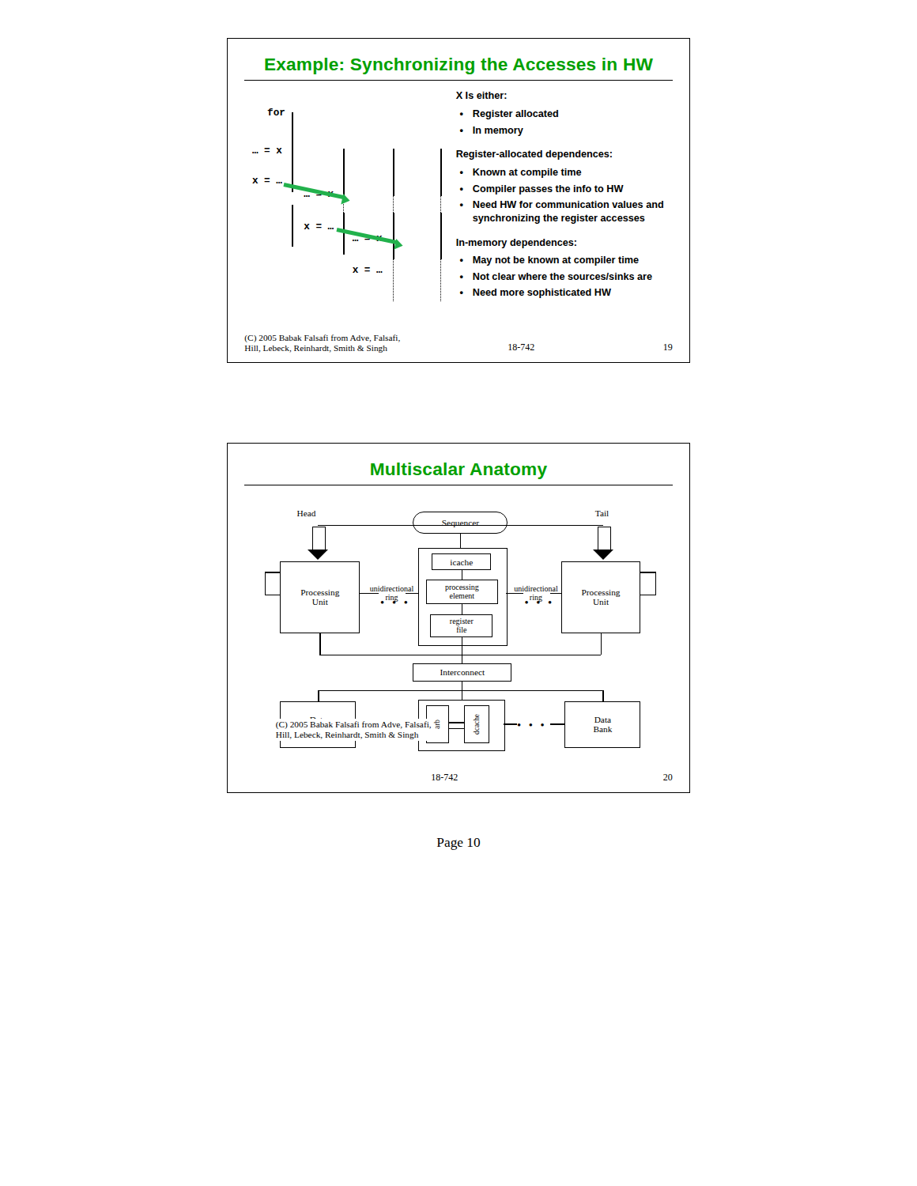Example: Synchronizing the Accesses in HW
for
… = x
x = …
… = x
x = …
… = x
x = …
X Is either:
Register allocated
In memory
Register-allocated dependences:
Known at compile time
Compiler passes the info to HW
Need HW for communication values and synchronizing the register accesses
In-memory dependences:
May not be known at compiler time
Not clear where the sources/sinks are
Need more sophisticated HW
(C) 2005 Babak Falsafi from Adve, Falsafi,
Hill, Lebeck, Reinhardt, Smith & Singh
18-742
19
Multiscalar Anatomy
Head
Tail
Sequencer
Processing
Unit
Processing
Unit
icache
processing
element
register
file
unidirectional
ring
unidirectional
ring
• • •
• • •
Interconnect
Data
Bank
Data
Bank
arb
dcache
• • •
• • •
(C) 2005 Babak Falsafi from Adve, Falsafi,
Hill, Lebeck, Reinhardt, Smith & Singh
18-742
20
Page 10